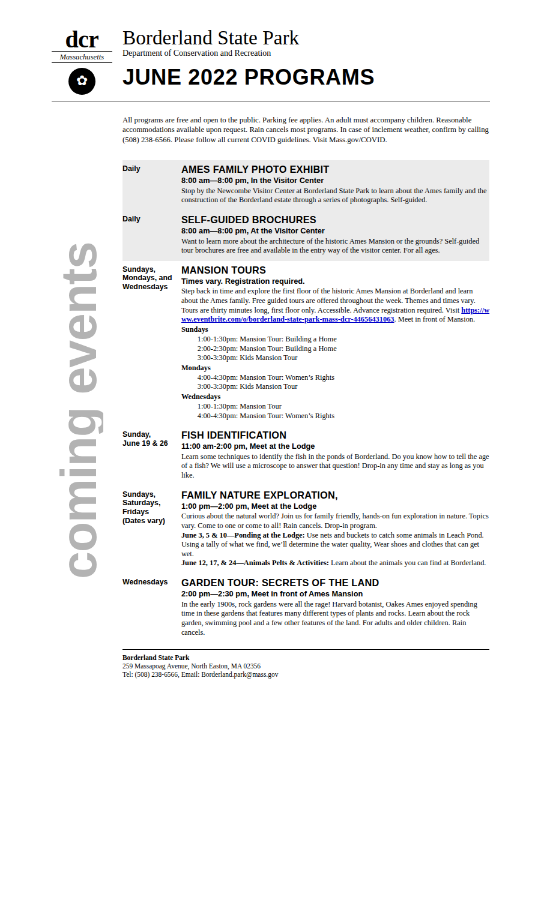dcr
Massachusetts
✿
Borderland State Park
Department of Conservation and Recreation
JUNE 2022 PROGRAMS
All programs are free and open to the public. Parking fee applies. An adult must accompany children. Reasonable accommodations available upon request. Rain cancels most programs. In case of inclement weather, confirm by calling (508) 238-6566. Please follow all current COVID guidelines. Visit Mass.gov/COVID.
coming events
| Daily | AMES FAMILY PHOTO EXHIBIT 8:00 am—8:00 pm, In the Visitor Center Stop by the Newcombe Visitor Center at Borderland State Park to learn about the Ames family and the construction of the Borderland estate through a series of photographs. Self-guided. |
| Daily | SELF-GUIDED BROCHURES 8:00 am—8:00 pm, At the Visitor Center Want to learn more about the architecture of the historic Ames Mansion or the grounds? Self-guided tour brochures are free and available in the entry way of the visitor center. For all ages. |
| Sundays, Mondays, and Wednesdays | MANSION TOURS Times vary. Registration required. Step back in time and explore the first floor of the historic Ames Mansion at Borderland and learn about the Ames family. Free guided tours are offered throughout the week. Themes and times vary. Tours are thirty minutes long, first floor only. Accessible. Advance registration required. Visit https://www.eventbrite.com/o/borderland-state-park-mass-dcr-44656431063 . Meet in front of Mansion. Sundays 1:00-1:30pm: Mansion Tour: Building a Home 2:00-2:30pm: Mansion Tour: Building a Home 3:00-3:30pm: Kids Mansion Tour Mondays 4:00-4:30pm: Mansion Tour: Women’s Rights 3:00-3:30pm: Kids Mansion Tour Wednesdays 1:00-1:30pm: Mansion Tour 4:00-4:30pm: Mansion Tour: Women’s Rights |
| Sunday, June 19 & 26 | FISH IDENTIFICATION 11:00 am-2:00 pm, Meet at the Lodge Learn some techniques to identify the fish in the ponds of Borderland. Do you know how to tell the age of a fish? We will use a microscope to answer that question! Drop-in any time and stay as long as you like. |
| Sundays, Saturdays, Fridays (Dates vary) | FAMILY NATURE EXPLORATION, 1:00 pm—2:00 pm, Meet at the Lodge Curious about the natural world? Join us for family friendly, hands-on fun exploration in nature. Topics vary. Come to one or come to all! Rain cancels. Drop-in program. June 3, 5 & 10—Ponding at the Lodge: Use nets and buckets to catch some animals in Leach Pond. Using a tally of what we find, we’ll determine the water quality, Wear shoes and clothes that can get wet. June 12, 17, & 24—Animals Pelts & Activities: Learn about the animals you can find at Borderland. |
| Wednesdays | GARDEN TOUR: SECRETS OF THE LAND 2:00 pm—2:30 pm, Meet in front of Ames Mansion In the early 1900s, rock gardens were all the rage! Harvard botanist, Oakes Ames enjoyed spending time in these gardens that features many different types of plants and rocks. Learn about the rock garden, swimming pool and a few other features of the land. For adults and older children. Rain cancels. |
Borderland State Park
259 Massapoag Avenue, North Easton, MA 02356
Tel: (508) 238-6566, Email: Borderland.park@mass.gov